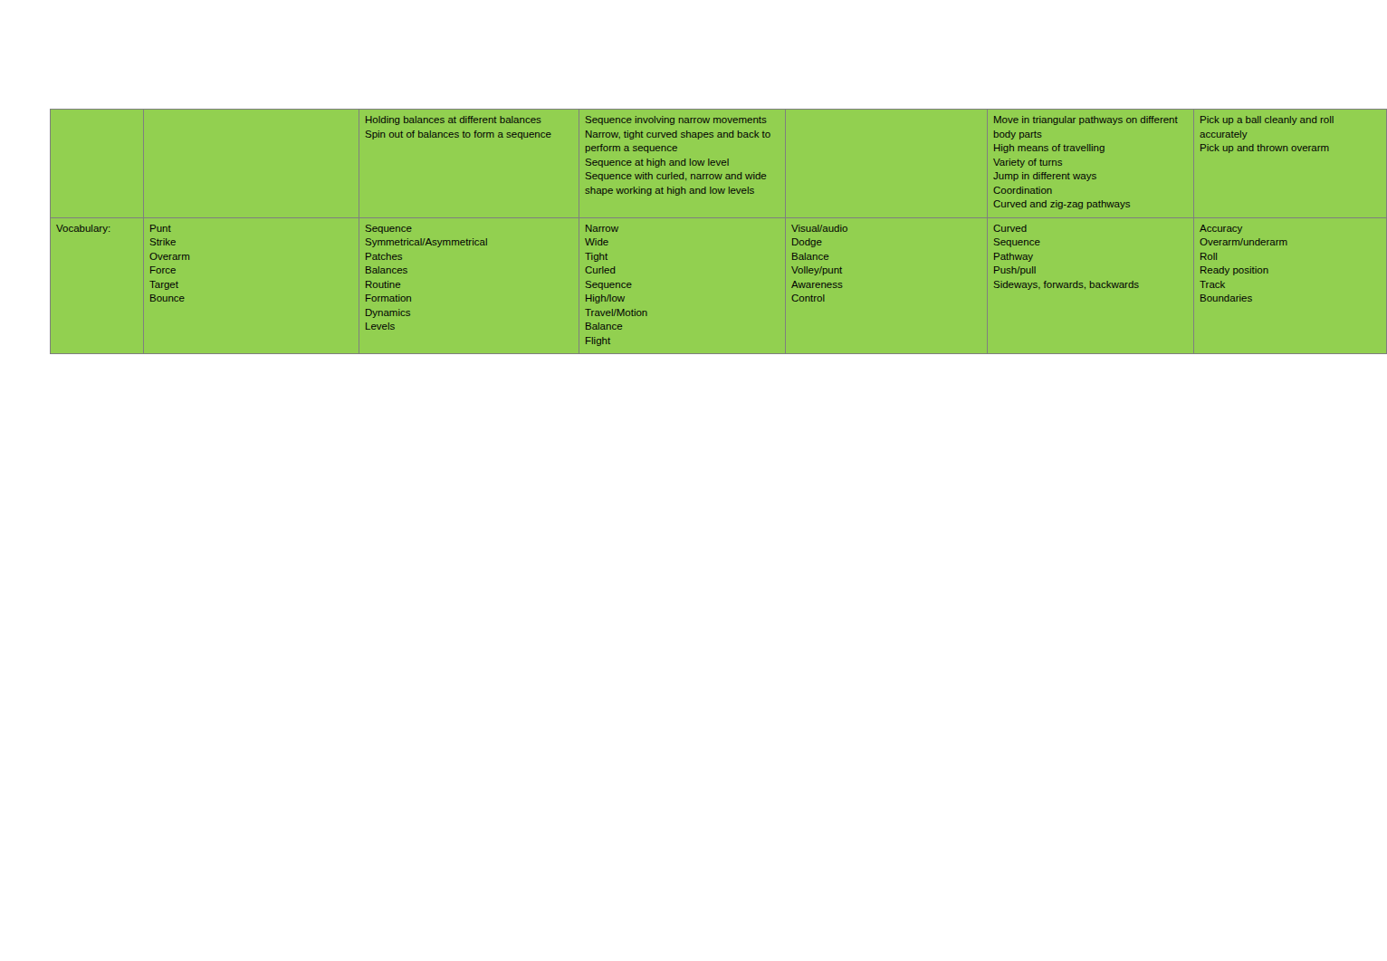| | | Holding balances at different balances Spin out of balances to form a sequence | Sequence involving narrow movements Narrow, tight curved shapes and back to perform a sequence Sequence at high and low level Sequence with curled, narrow and wide shape working at high and low levels | | Move in triangular pathways on different body parts High means of travelling Variety of turns Jump in different ways Coordination Curved and zig-zag pathways | Pick up a ball cleanly and roll accurately Pick up and thrown overarm |
| Vocabulary: | Punt Strike Overarm Force Target Bounce | Sequence Symmetrical/Asymmetrical Patches Balances Routine Formation Dynamics Levels | Narrow Wide Tight Curled Sequence High/low Travel/Motion Balance Flight | Visual/audio Dodge Balance Volley/punt Awareness Control | Curved Sequence Pathway Push/pull Sideways, forwards, backwards | Accuracy Overarm/underarm Roll Ready position Track Boundaries |